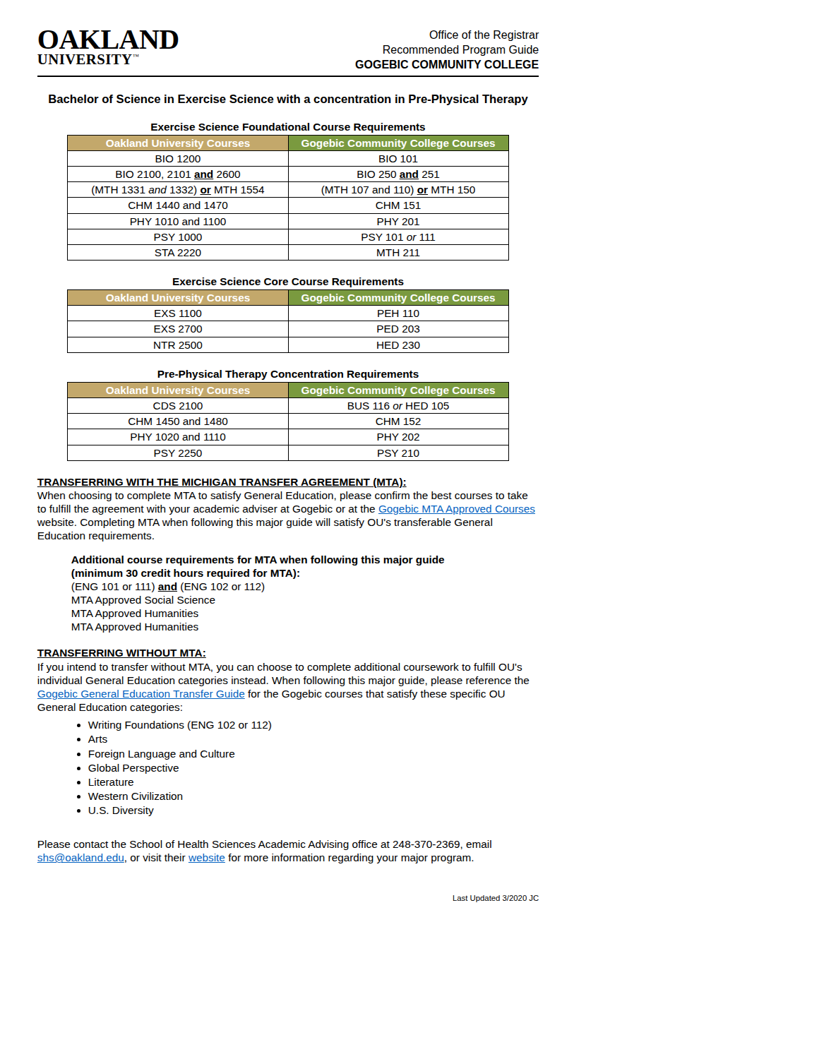OAKLAND UNIVERSITY™
Office of the Registrar
Recommended Program Guide
GOGEBIC COMMUNITY COLLEGE
Bachelor of Science in Exercise Science with a concentration in Pre-Physical Therapy
Exercise Science Foundational Course Requirements
| Oakland University Courses | Gogebic Community College Courses |
| --- | --- |
| BIO 1200 | BIO 101 |
| BIO 2100, 2101 and 2600 | BIO 250 and 251 |
| (MTH 1331 and 1332) or MTH 1554 | (MTH 107 and 110) or MTH 150 |
| CHM 1440 and 1470 | CHM 151 |
| PHY 1010 and 1100 | PHY 201 |
| PSY 1000 | PSY 101 or 111 |
| STA 2220 | MTH 211 |
Exercise Science Core Course Requirements
| Oakland University Courses | Gogebic Community College Courses |
| --- | --- |
| EXS 1100 | PEH 110 |
| EXS 2700 | PED 203 |
| NTR 2500 | HED 230 |
Pre-Physical Therapy Concentration Requirements
| Oakland University Courses | Gogebic Community College Courses |
| --- | --- |
| CDS 2100 | BUS 116 or HED 105 |
| CHM 1450 and 1480 | CHM 152 |
| PHY 1020 and 1110 | PHY 202 |
| PSY 2250 | PSY 210 |
TRANSFERRING WITH THE MICHIGAN TRANSFER AGREEMENT (MTA):
When choosing to complete MTA to satisfy General Education, please confirm the best courses to take to fulfill the agreement with your academic adviser at Gogebic or at the Gogebic MTA Approved Courses website. Completing MTA when following this major guide will satisfy OU's transferable General Education requirements.
Additional course requirements for MTA when following this major guide
(minimum 30 credit hours required for MTA):
(ENG 101 or 111) and (ENG 102 or 112)
MTA Approved Social Science
MTA Approved Humanities
MTA Approved Humanities
TRANSFERRING WITHOUT MTA:
If you intend to transfer without MTA, you can choose to complete additional coursework to fulfill OU's individual General Education categories instead. When following this major guide, please reference the Gogebic General Education Transfer Guide for the Gogebic courses that satisfy these specific OU General Education categories:
Writing Foundations (ENG 102 or 112)
Arts
Foreign Language and Culture
Global Perspective
Literature
Western Civilization
U.S. Diversity
Please contact the School of Health Sciences Academic Advising office at 248-370-2369, email shs@oakland.edu, or visit their website for more information regarding your major program.
Last Updated 3/2020 JC